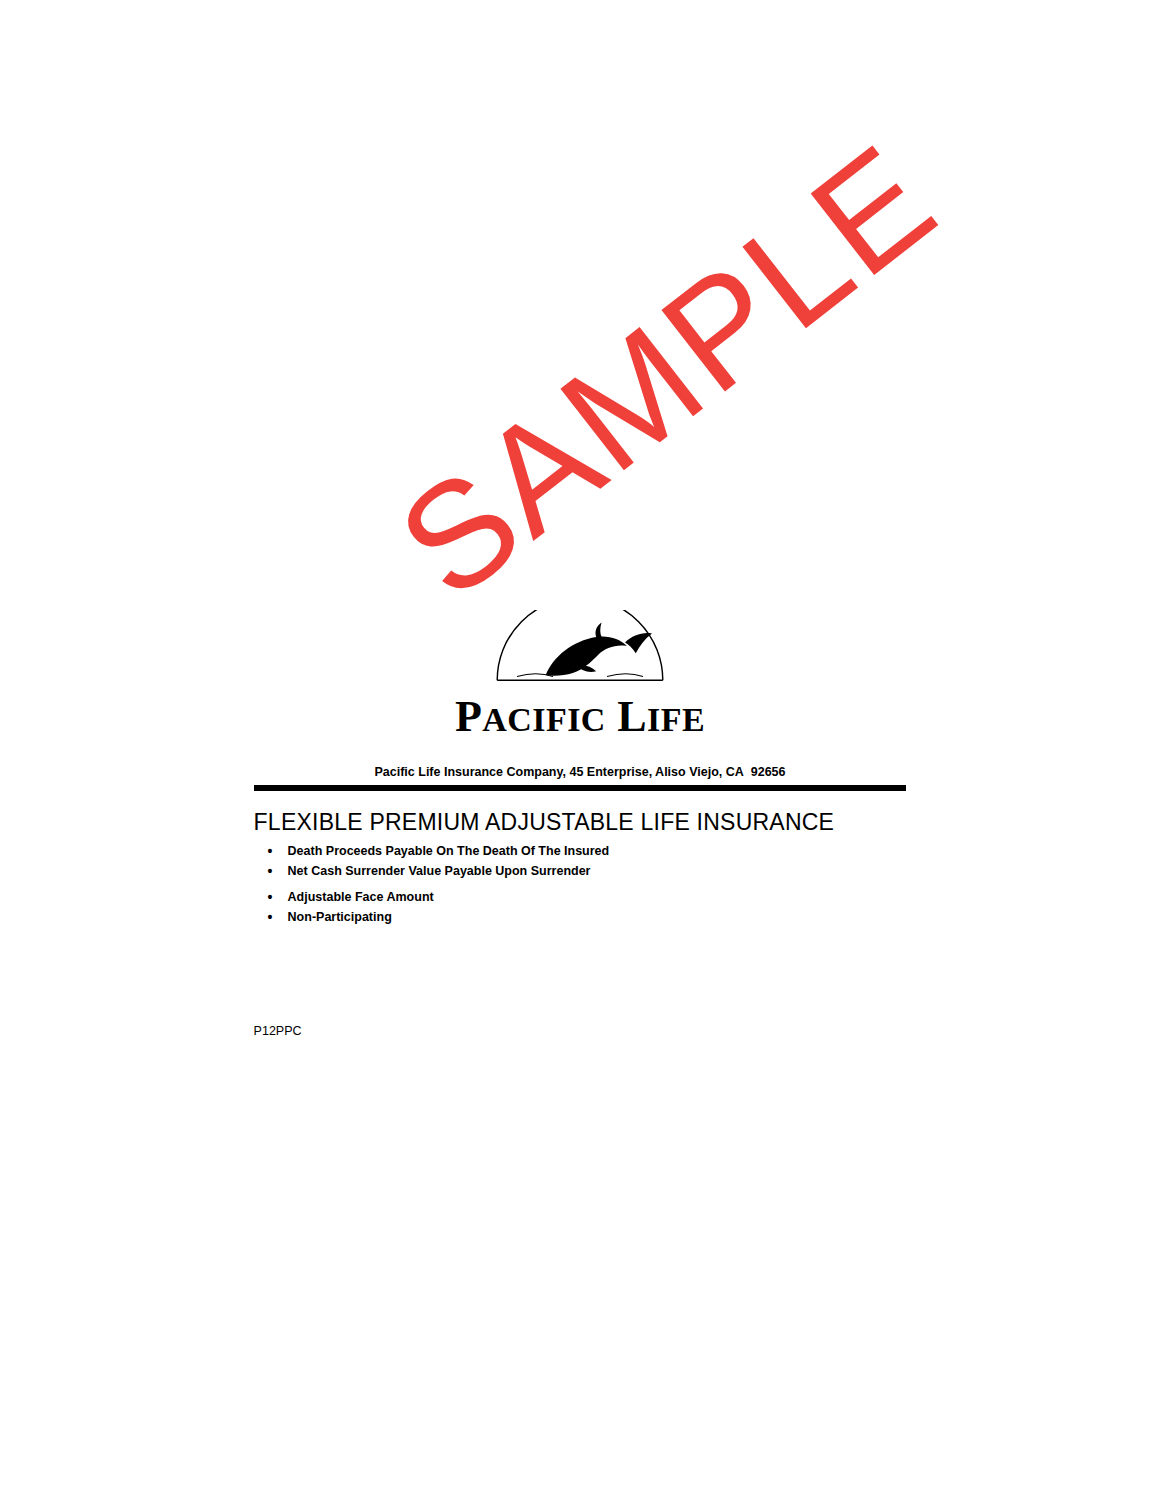SAMPLE
PACIFIC LIFE
Pacific Life Insurance Company, 45 Enterprise, Aliso Viejo, CA 92656
FLEXIBLE PREMIUM ADJUSTABLE LIFE INSURANCE
Death Proceeds Payable On The Death Of The Insured
Net Cash Surrender Value Payable Upon Surrender
Adjustable Face Amount
Non-Participating
P12PPC